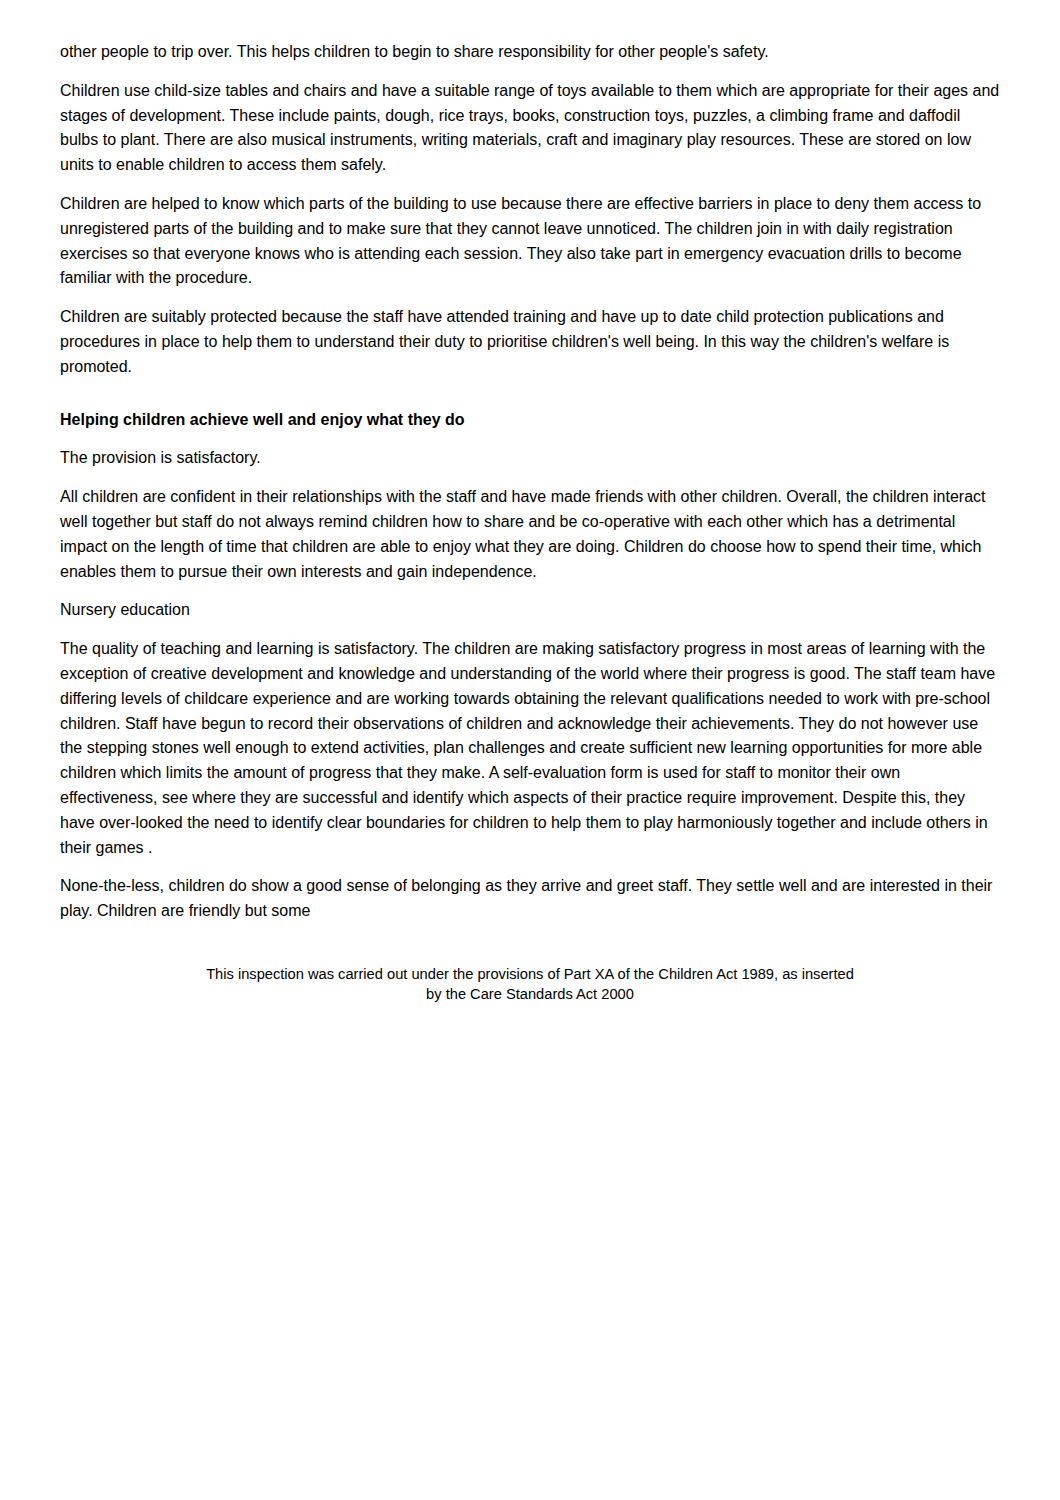other people to trip over. This helps children to begin to share responsibility for other people's safety.
Children use child-size tables and chairs and have a suitable range of toys available to them which are appropriate for their ages and stages of development. These include paints, dough, rice trays, books, construction toys, puzzles, a climbing frame and daffodil bulbs to plant. There are also musical instruments, writing materials, craft and imaginary play resources. These are stored on low units to enable children to access them safely.
Children are helped to know which parts of the building to use because there are effective barriers in place to deny them access to unregistered parts of the building and to make sure that they cannot leave unnoticed. The children join in with daily registration exercises so that everyone knows who is attending each session. They also take part in emergency evacuation drills to become familiar with the procedure.
Children are suitably protected because the staff have attended training and have up to date child protection publications and procedures in place to help them to understand their duty to prioritise children's well being. In this way the children's welfare is promoted.
Helping children achieve well and enjoy what they do
The provision is satisfactory.
All children are confident in their relationships with the staff and have made friends with other children. Overall, the children interact well together but staff do not always remind children how to share and be co-operative with each other which has a detrimental impact on the length of time that children are able to enjoy what they are doing. Children do choose how to spend their time, which enables them to pursue their own interests and gain independence.
Nursery education
The quality of teaching and learning is satisfactory. The children are making satisfactory progress in most areas of learning with the exception of creative development and knowledge and understanding of the world where their progress is good. The staff team have differing levels of childcare experience and are working towards obtaining the relevant qualifications needed to work with pre-school children. Staff have begun to record their observations of children and acknowledge their achievements. They do not however use the stepping stones well enough to extend activities, plan challenges and create sufficient new learning opportunities for more able children which limits the amount of progress that they make. A self-evaluation form is used for staff to monitor their own effectiveness, see where they are successful and identify which aspects of their practice require improvement. Despite this, they have over-looked the need to identify clear boundaries for children to help them to play harmoniously together and include others in their games .
None-the-less, children do show a good sense of belonging as they arrive and greet staff. They settle well and are interested in their play. Children are friendly but some
This inspection was carried out under the provisions of Part XA of the Children Act 1989, as inserted
by the Care Standards Act 2000